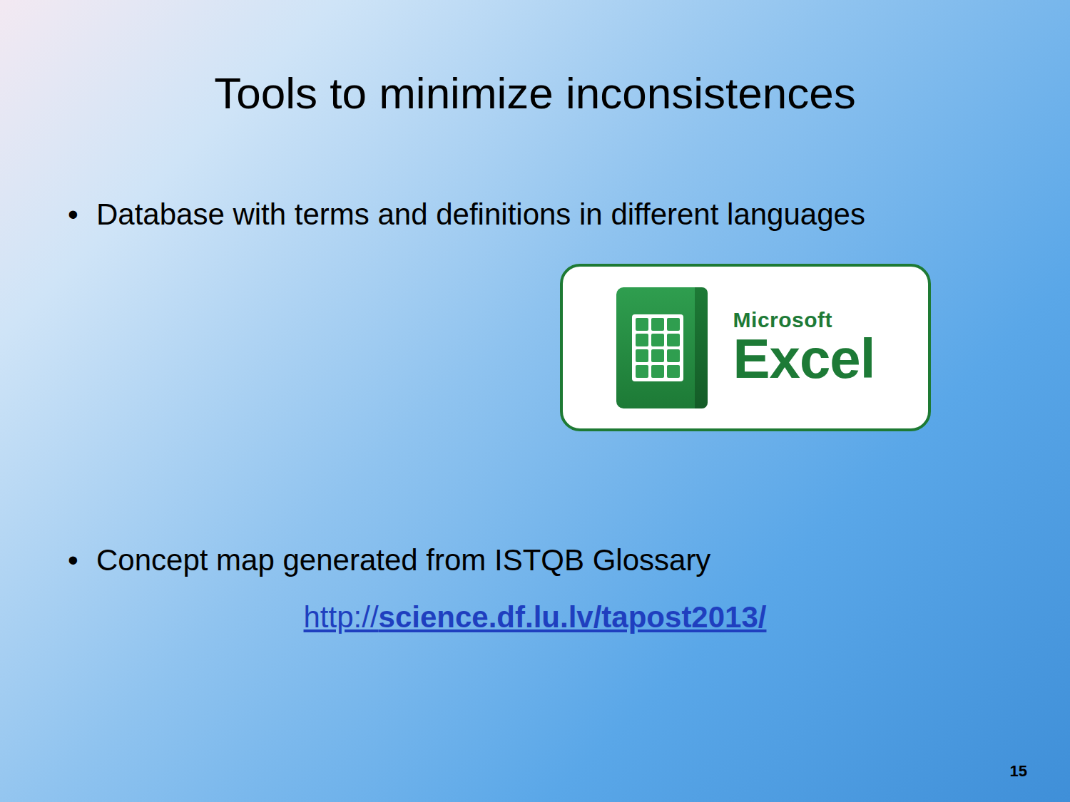Tools to minimize inconsistences
Database with terms and definitions in different languages
Microsoft
Excel
Concept map generated from ISTQB Glossary
http://science.df.lu.lv/tapost2013/
15